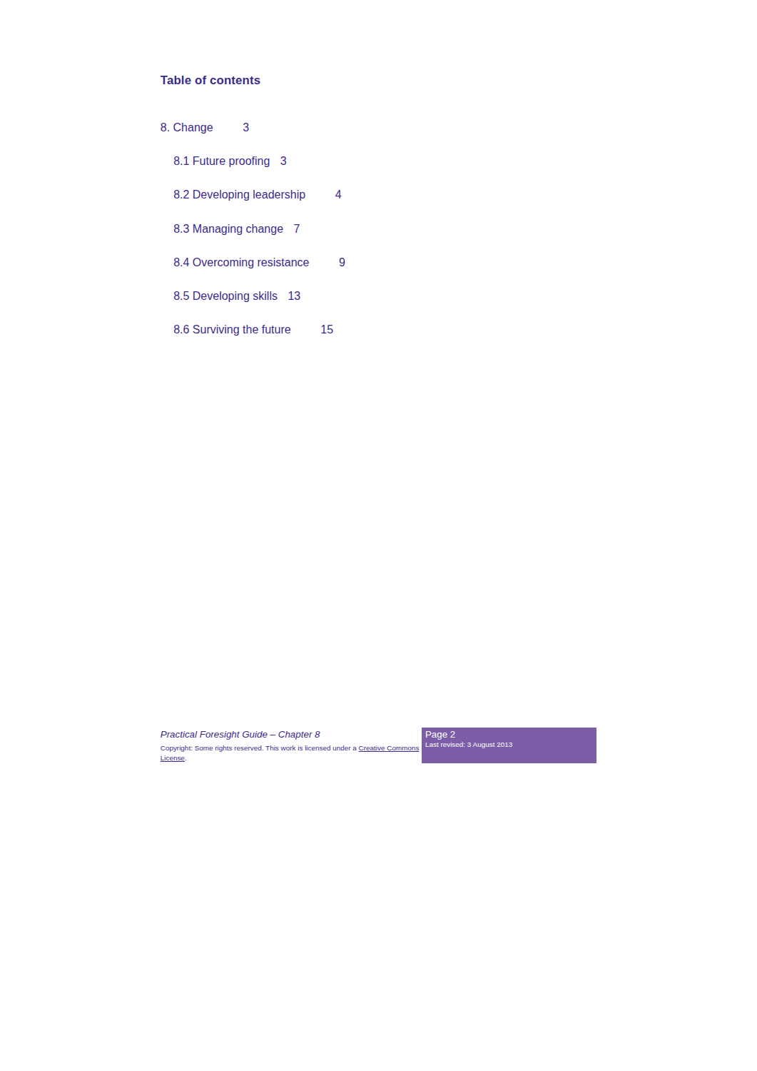Table of contents
8. Change 3
8.1 Future proofing 3
8.2 Developing leadership 4
8.3 Managing change 7
8.4 Overcoming resistance 9
8.5 Developing skills 13
8.6 Surviving the future 15
Practical Foresight Guide – Chapter 8
Copyright: Some rights reserved. This work is licensed under a Creative Commons License.
Page 2
Last revised: 3 August 2013